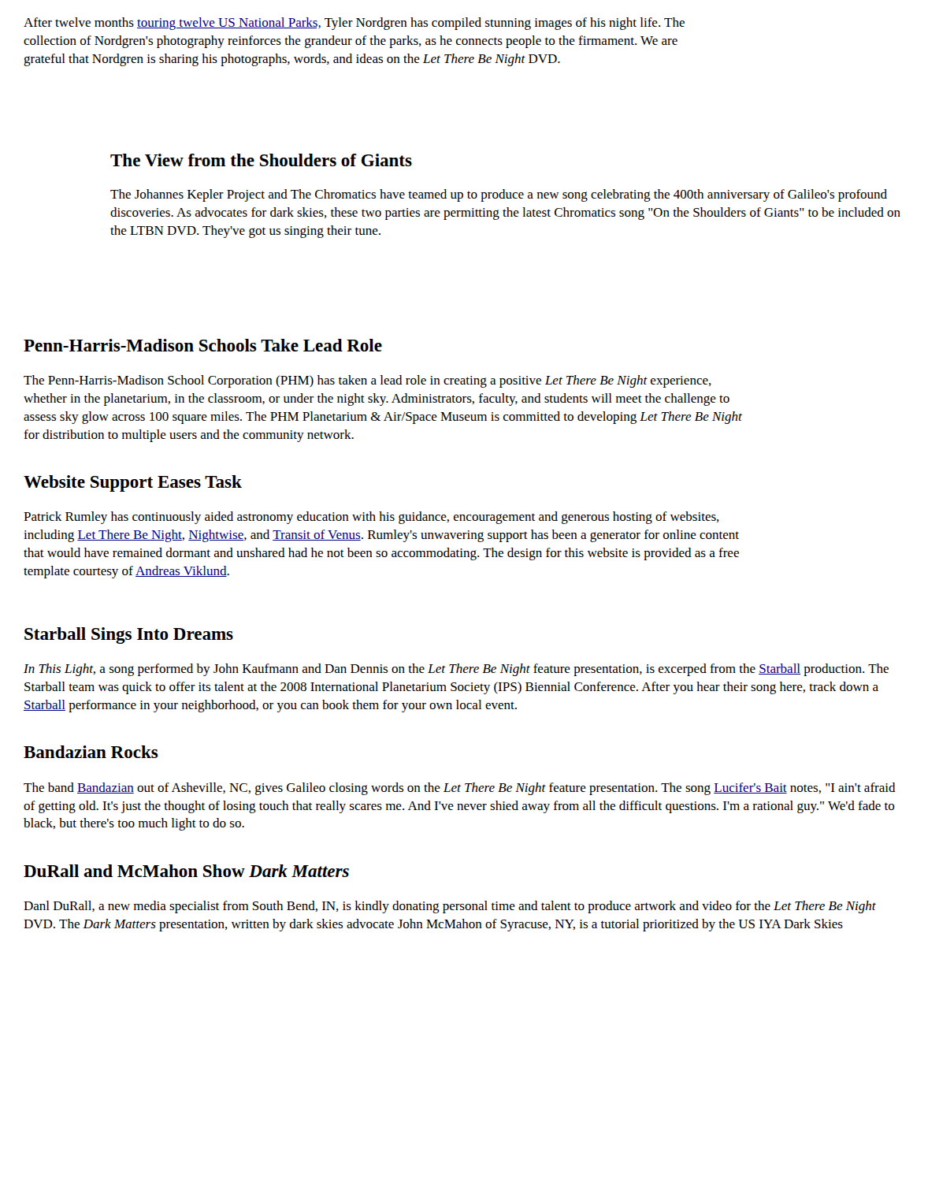After twelve months touring twelve US National Parks, Tyler Nordgren has compiled stunning images of his night life. The collection of Nordgren's photography reinforces the grandeur of the parks, as he connects people to the firmament. We are grateful that Nordgren is sharing his photographs, words, and ideas on the Let There Be Night DVD.
The View from the Shoulders of Giants
The Johannes Kepler Project and The Chromatics have teamed up to produce a new song celebrating the 400th anniversary of Galileo's profound discoveries. As advocates for dark skies, these two parties are permitting the latest Chromatics song "On the Shoulders of Giants" to be included on the LTBN DVD. They've got us singing their tune.
Penn-Harris-Madison Schools Take Lead Role
The Penn-Harris-Madison School Corporation (PHM) has taken a lead role in creating a positive Let There Be Night experience, whether in the planetarium, in the classroom, or under the night sky. Administrators, faculty, and students will meet the challenge to assess sky glow across 100 square miles. The PHM Planetarium & Air/Space Museum is committed to developing Let There Be Night for distribution to multiple users and the community network.
Website Support Eases Task
Patrick Rumley has continuously aided astronomy education with his guidance, encouragement and generous hosting of websites, including Let There Be Night, Nightwise, and Transit of Venus. Rumley's unwavering support has been a generator for online content that would have remained dormant and unshared had he not been so accommodating. The design for this website is provided as a free template courtesy of Andreas Viklund.
Starball Sings Into Dreams
In This Light, a song performed by John Kaufmann and Dan Dennis on the Let There Be Night feature presentation, is excerped from the Starball production. The Starball team was quick to offer its talent at the 2008 International Planetarium Society (IPS) Biennial Conference. After you hear their song here, track down a Starball performance in your neighborhood, or you can book them for your own local event.
Bandazian Rocks
The band Bandazian out of Asheville, NC, gives Galileo closing words on the Let There Be Night feature presentation. The song Lucifer's Bait notes, "I ain't afraid of getting old. It's just the thought of losing touch that really scares me. And I've never shied away from all the difficult questions. I'm a rational guy." We'd fade to black, but there's too much light to do so.
DuRall and McMahon Show Dark Matters
Danl DuRall, a new media specialist from South Bend, IN, is kindly donating personal time and talent to produce artwork and video for the Let There Be Night DVD. The Dark Matters presentation, written by dark skies advocate John McMahon of Syracuse, NY, is a tutorial prioritized by the US IYA Dark Skies